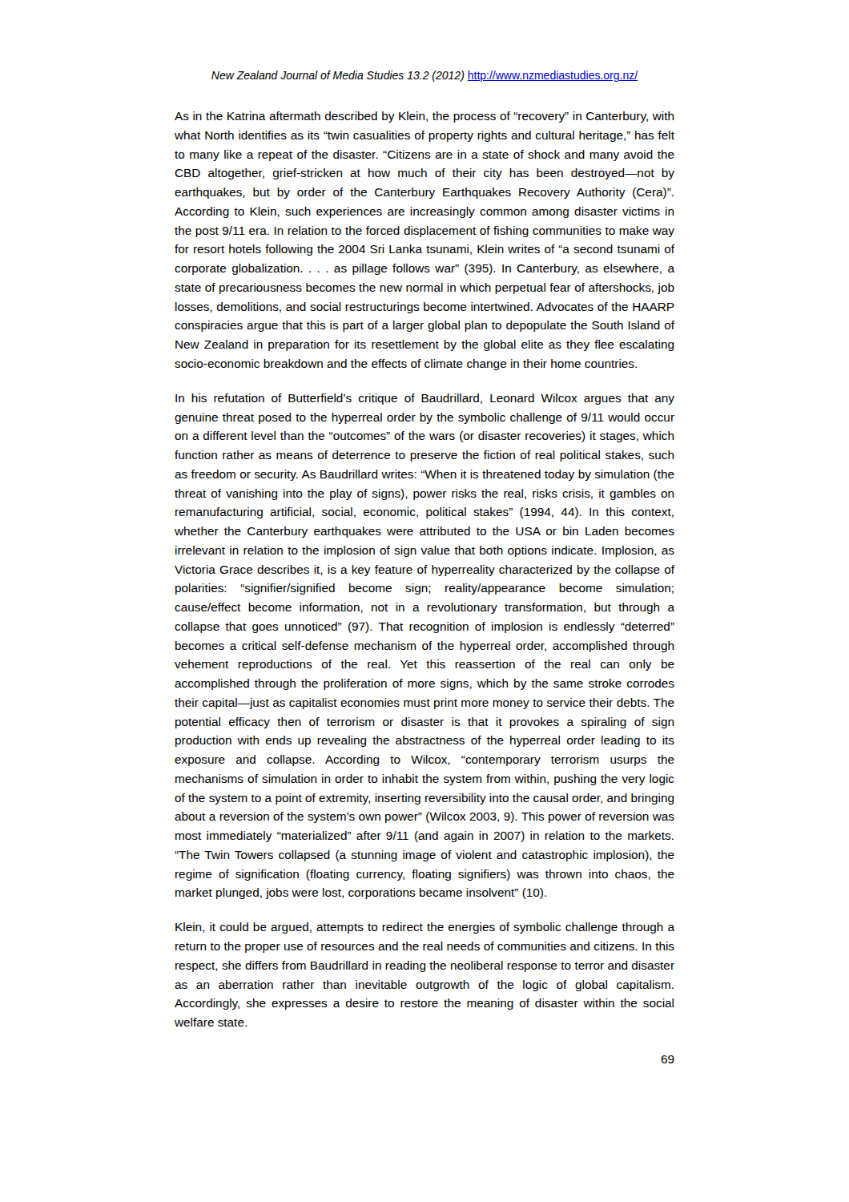New Zealand Journal of Media Studies 13.2 (2012) http://www.nzmediastudies.org.nz/
As in the Katrina aftermath described by Klein, the process of “recovery” in Canterbury, with what North identifies as its “twin casualities of property rights and cultural heritage,” has felt to many like a repeat of the disaster. “Citizens are in a state of shock and many avoid the CBD altogether, grief-stricken at how much of their city has been destroyed—not by earthquakes, but by order of the Canterbury Earthquakes Recovery Authority (Cera)”. According to Klein, such experiences are increasingly common among disaster victims in the post 9/11 era. In relation to the forced displacement of fishing communities to make way for resort hotels following the 2004 Sri Lanka tsunami, Klein writes of “a second tsunami of corporate globalization. . . . as pillage follows war” (395). In Canterbury, as elsewhere, a state of precariousness becomes the new normal in which perpetual fear of aftershocks, job losses, demolitions, and social restructurings become intertwined. Advocates of the HAARP conspiracies argue that this is part of a larger global plan to depopulate the South Island of New Zealand in preparation for its resettlement by the global elite as they flee escalating socio-economic breakdown and the effects of climate change in their home countries.
In his refutation of Butterfield’s critique of Baudrillard, Leonard Wilcox argues that any genuine threat posed to the hyperreal order by the symbolic challenge of 9/11 would occur on a different level than the “outcomes” of the wars (or disaster recoveries) it stages, which function rather as means of deterrence to preserve the fiction of real political stakes, such as freedom or security. As Baudrillard writes: “When it is threatened today by simulation (the threat of vanishing into the play of signs), power risks the real, risks crisis, it gambles on remanufacturing artificial, social, economic, political stakes” (1994, 44). In this context, whether the Canterbury earthquakes were attributed to the USA or bin Laden becomes irrelevant in relation to the implosion of sign value that both options indicate. Implosion, as Victoria Grace describes it, is a key feature of hyperreality characterized by the collapse of polarities: “signifier/signified become sign; reality/appearance become simulation; cause/effect become information, not in a revolutionary transformation, but through a collapse that goes unnoticed” (97). That recognition of implosion is endlessly “deterred” becomes a critical self-defense mechanism of the hyperreal order, accomplished through vehement reproductions of the real. Yet this reassertion of the real can only be accomplished through the proliferation of more signs, which by the same stroke corrodes their capital—just as capitalist economies must print more money to service their debts. The potential efficacy then of terrorism or disaster is that it provokes a spiraling of sign production with ends up revealing the abstractness of the hyperreal order leading to its exposure and collapse. According to Wilcox, “contemporary terrorism usurps the mechanisms of simulation in order to inhabit the system from within, pushing the very logic of the system to a point of extremity, inserting reversibility into the causal order, and bringing about a reversion of the system’s own power” (Wilcox 2003, 9). This power of reversion was most immediately “materialized” after 9/11 (and again in 2007) in relation to the markets. “The Twin Towers collapsed (a stunning image of violent and catastrophic implosion), the regime of signification (floating currency, floating signifiers) was thrown into chaos, the market plunged, jobs were lost, corporations became insolvent” (10).
Klein, it could be argued, attempts to redirect the energies of symbolic challenge through a return to the proper use of resources and the real needs of communities and citizens. In this respect, she differs from Baudrillard in reading the neoliberal response to terror and disaster as an aberration rather than inevitable outgrowth of the logic of global capitalism. Accordingly, she expresses a desire to restore the meaning of disaster within the social welfare state.
69